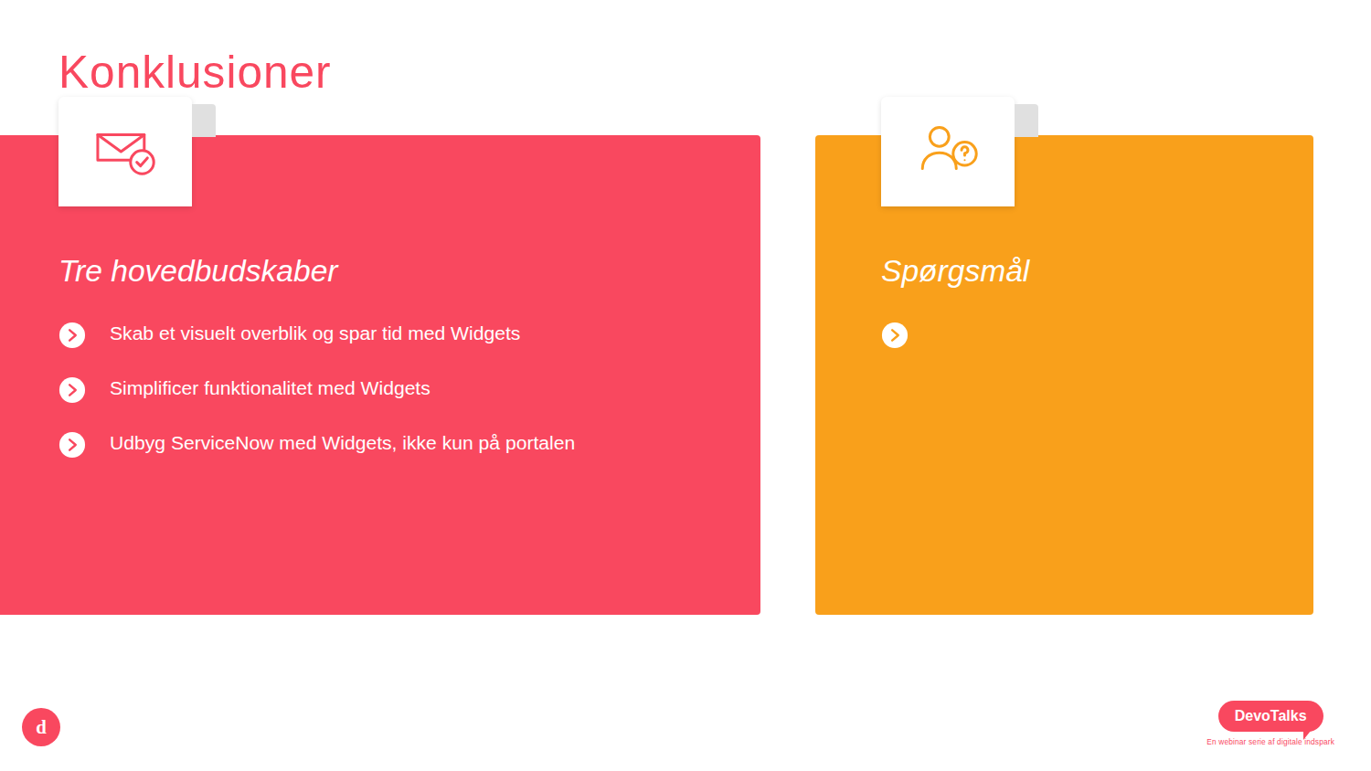Konklusioner
Tre hovedbudskaber
Skab et visuelt overblik og spar tid med Widgets
Simplificer funktionalitet med Widgets
Udbyg ServiceNow med Widgets, ikke kun på portalen
Spørgsmål
d
DevoTalks
En webinar serie af digitale indspark